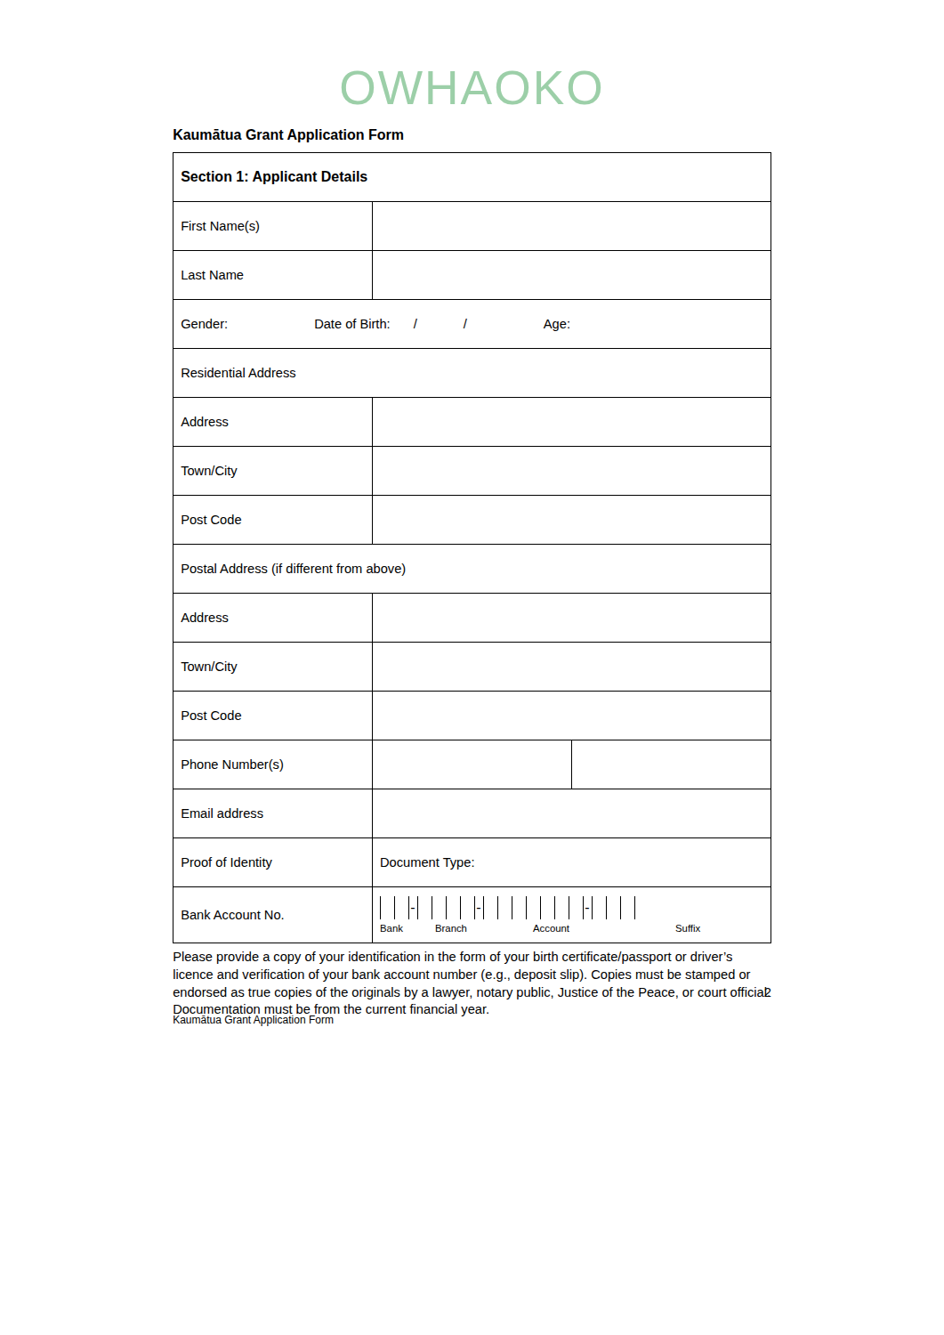OWHAOKO
Kaumātua Grant Application Form
| Section 1: Applicant Details |
| First Name(s) | |
| Last Name | |
| Gender: Date of Birth: / / Age: |
| Residential Address |
| Address | |
| Town/City | |
| Post Code | |
| Postal Address (if different from above) |
| Address | |
| Town/City | |
| Post Code | |
| Phone Number(s) | | |
| Email address | |
| Proof of Identity | Document Type: |
| Bank Account No. | - - - Bank Branch Account Suffix |
Please provide a copy of your identification in the form of your birth certificate/passport or driver’s licence and verification of your bank account number (e.g., deposit slip). Copies must be stamped or endorsed as true copies of the originals by a lawyer, notary public, Justice of the Peace, or court official. Documentation must be from the current financial year.
2
Kaumātua Grant Application Form